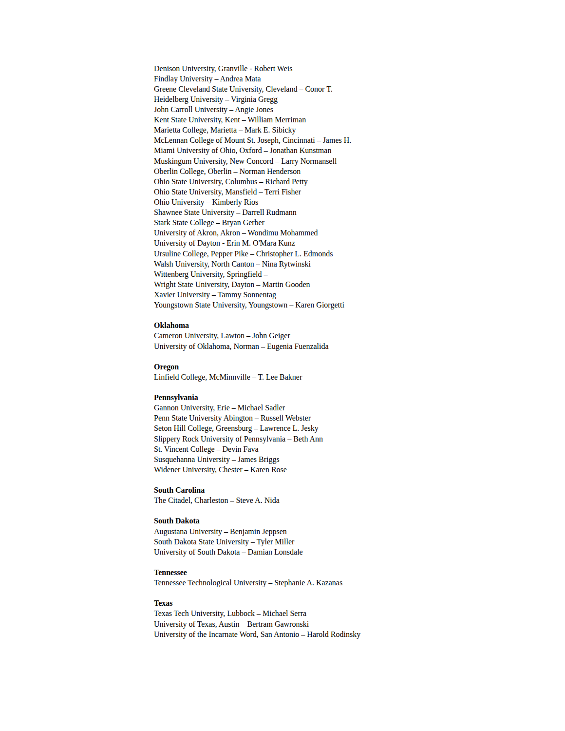Denison University, Granville - Robert Weis
Findlay University – Andrea Mata
Greene Cleveland State University, Cleveland – Conor T.
Heidelberg University – Virginia Gregg
John Carroll University – Angie Jones
Kent State University, Kent – William Merriman
Marietta College, Marietta – Mark E. Sibicky
McLennan College of Mount St. Joseph, Cincinnati – James H.
Miami University of Ohio, Oxford – Jonathan Kunstman
Muskingum University, New Concord – Larry Normansell
Oberlin College, Oberlin – Norman Henderson
Ohio State University, Columbus – Richard Petty
Ohio State University, Mansfield – Terri Fisher
Ohio University – Kimberly Rios
Shawnee State University – Darrell Rudmann
Stark State College – Bryan Gerber
University of Akron, Akron – Wondimu Mohammed
University of Dayton - Erin M. O'Mara Kunz
Ursuline College, Pepper Pike – Christopher L. Edmonds
Walsh University, North Canton – Nina Rytwinski
Wittenberg University, Springfield –
Wright State University, Dayton – Martin Gooden
Xavier University – Tammy Sonnentag
Youngstown State University, Youngstown – Karen Giorgetti
Oklahoma
Cameron University, Lawton – John Geiger
University of Oklahoma, Norman – Eugenia Fuenzalida
Oregon
Linfield College, McMinnville – T. Lee Bakner
Pennsylvania
Gannon University, Erie – Michael Sadler
Penn State University Abington – Russell Webster
Seton Hill College, Greensburg – Lawrence L. Jesky
Slippery Rock University of Pennsylvania – Beth Ann
St. Vincent College – Devin Fava
Susquehanna University – James Briggs
Widener University, Chester – Karen Rose
South Carolina
The Citadel, Charleston – Steve A. Nida
South Dakota
Augustana University – Benjamin Jeppsen
South Dakota State University – Tyler Miller
University of South Dakota – Damian Lonsdale
Tennessee
Tennessee Technological University – Stephanie A. Kazanas
Texas
Texas Tech University, Lubbock – Michael Serra
University of Texas, Austin – Bertram Gawronski
University of the Incarnate Word, San Antonio – Harold Rodinsky